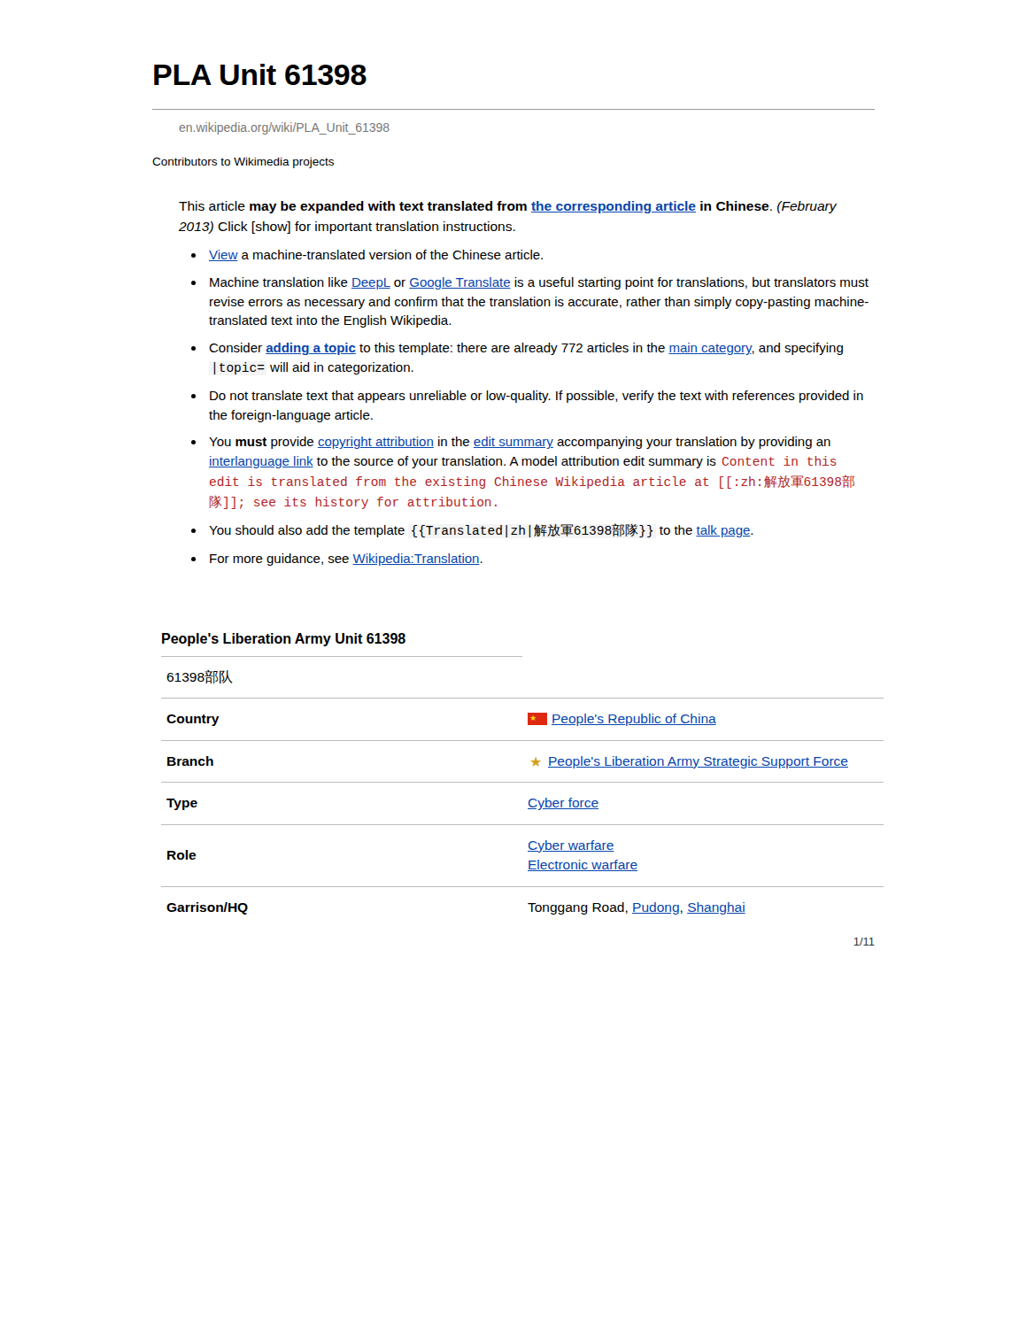PLA Unit 61398
en.wikipedia.org/wiki/PLA_Unit_61398
Contributors to Wikimedia projects
This article may be expanded with text translated from the corresponding article in Chinese. (February 2013) Click [show] for important translation instructions.
View a machine-translated version of the Chinese article.
Machine translation like DeepL or Google Translate is a useful starting point for translations, but translators must revise errors as necessary and confirm that the translation is accurate, rather than simply copy-pasting machine-translated text into the English Wikipedia.
Consider adding a topic to this template: there are already 772 articles in the main category, and specifying |topic= will aid in categorization.
Do not translate text that appears unreliable or low-quality. If possible, verify the text with references provided in the foreign-language article.
You must provide copyright attribution in the edit summary accompanying your translation by providing an interlanguage link to the source of your translation. A model attribution edit summary is Content in this edit is translated from the existing Chinese Wikipedia article at [[:zh:解放軍61398部隊]]; see its history for attribution.
You should also add the template {{Translated|zh|解放軍61398部隊}} to the talk page.
For more guidance, see Wikipedia:Translation.
People's Liberation Army Unit 61398
| 61398部队 | |
| Country | People's Republic of China |
| Branch | ★ People's Liberation Army Strategic Support Force |
| Type | Cyber force |
| Role | Cyber warfare Electronic warfare |
| Garrison/HQ | Tonggang Road, Pudong , Shanghai |
1/11